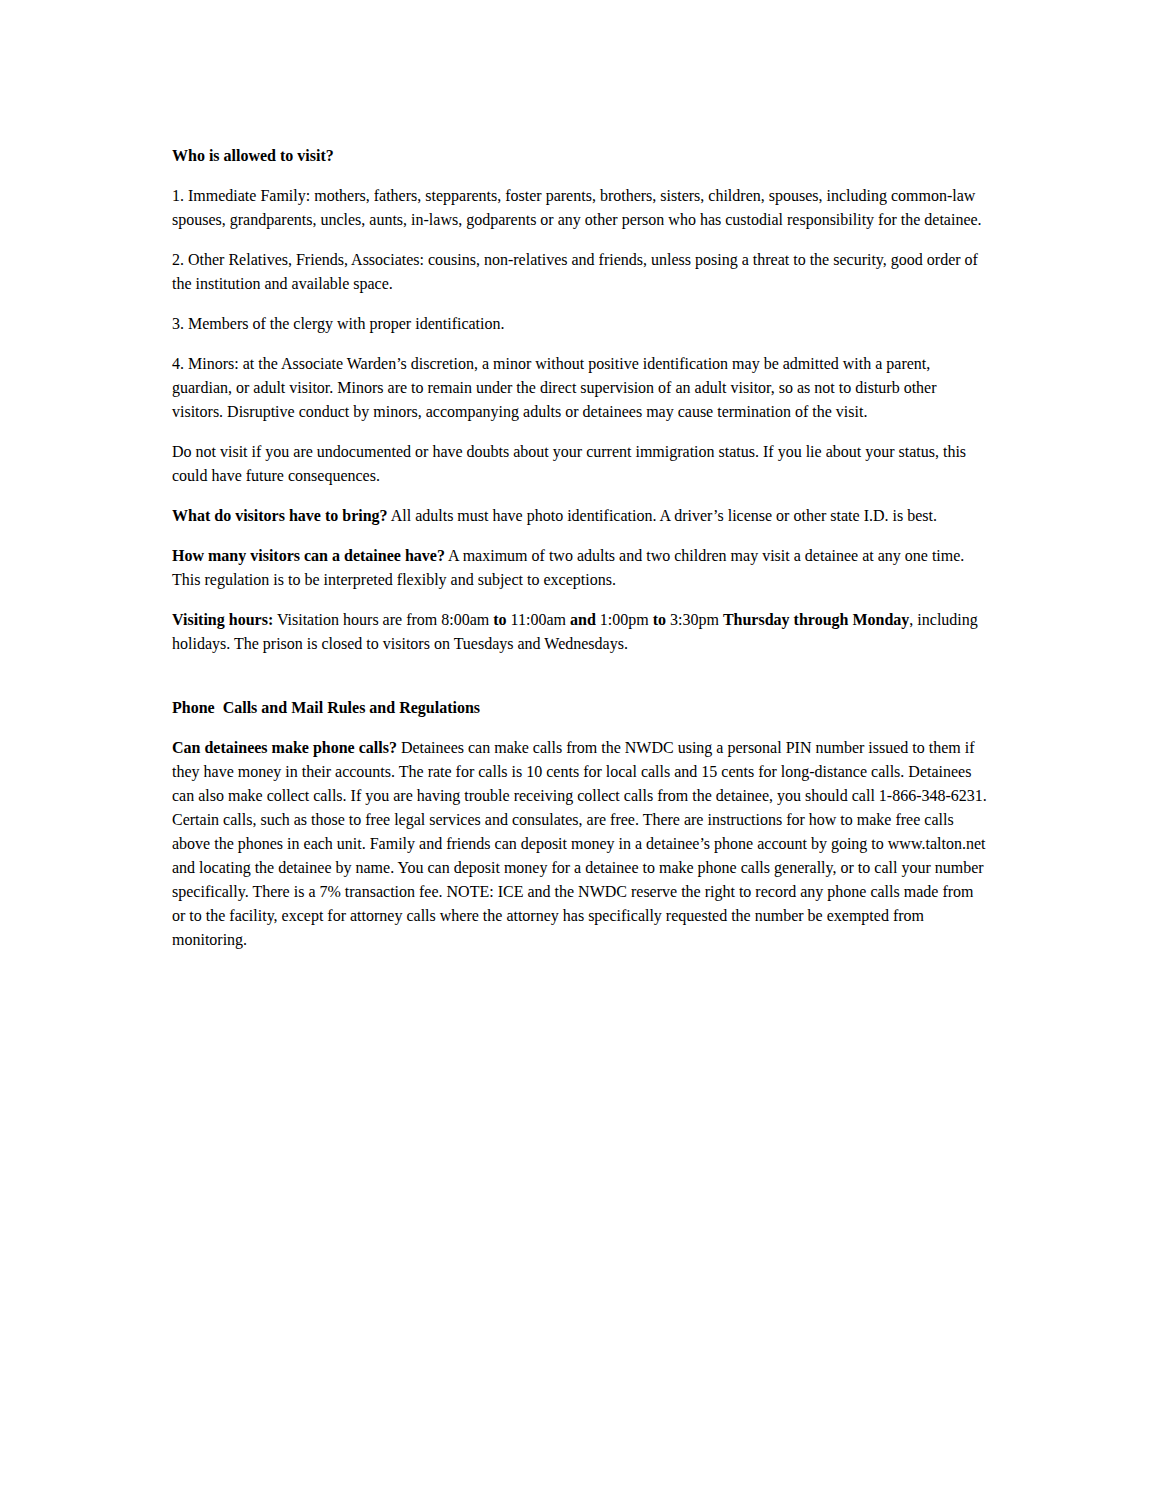Who is allowed to visit?
1. Immediate Family: mothers, fathers, stepparents, foster parents, brothers, sisters, children, spouses, including common-law spouses, grandparents, uncles, aunts, in-laws, godparents or any other person who has custodial responsibility for the detainee.
2. Other Relatives, Friends, Associates: cousins, non-relatives and friends, unless posing a threat to the security, good order of the institution and available space.
3. Members of the clergy with proper identification.
4. Minors: at the Associate Warden’s discretion, a minor without positive identification may be admitted with a parent, guardian, or adult visitor. Minors are to remain under the direct supervision of an adult visitor, so as not to disturb other visitors. Disruptive conduct by minors, accompanying adults or detainees may cause termination of the visit.
Do not visit if you are undocumented or have doubts about your current immigration status. If you lie about your status, this could have future consequences.
What do visitors have to bring? All adults must have photo identification. A driver’s license or other state I.D. is best.
How many visitors can a detainee have? A maximum of two adults and two children may visit a detainee at any one time. This regulation is to be interpreted flexibly and subject to exceptions.
Visiting hours: Visitation hours are from 8:00am to 11:00am and 1:00pm to 3:30pm Thursday through Monday, including holidays. The prison is closed to visitors on Tuesdays and Wednesdays.
Phone Calls and Mail Rules and Regulations
Can detainees make phone calls? Detainees can make calls from the NWDC using a personal PIN number issued to them if they have money in their accounts. The rate for calls is 10 cents for local calls and 15 cents for long-distance calls. Detainees can also make collect calls. If you are having trouble receiving collect calls from the detainee, you should call 1-866-348-6231. Certain calls, such as those to free legal services and consulates, are free. There are instructions for how to make free calls above the phones in each unit. Family and friends can deposit money in a detainee’s phone account by going to www.talton.net and locating the detainee by name. You can deposit money for a detainee to make phone calls generally, or to call your number specifically. There is a 7% transaction fee. NOTE: ICE and the NWDC reserve the right to record any phone calls made from or to the facility, except for attorney calls where the attorney has specifically requested the number be exempted from monitoring.